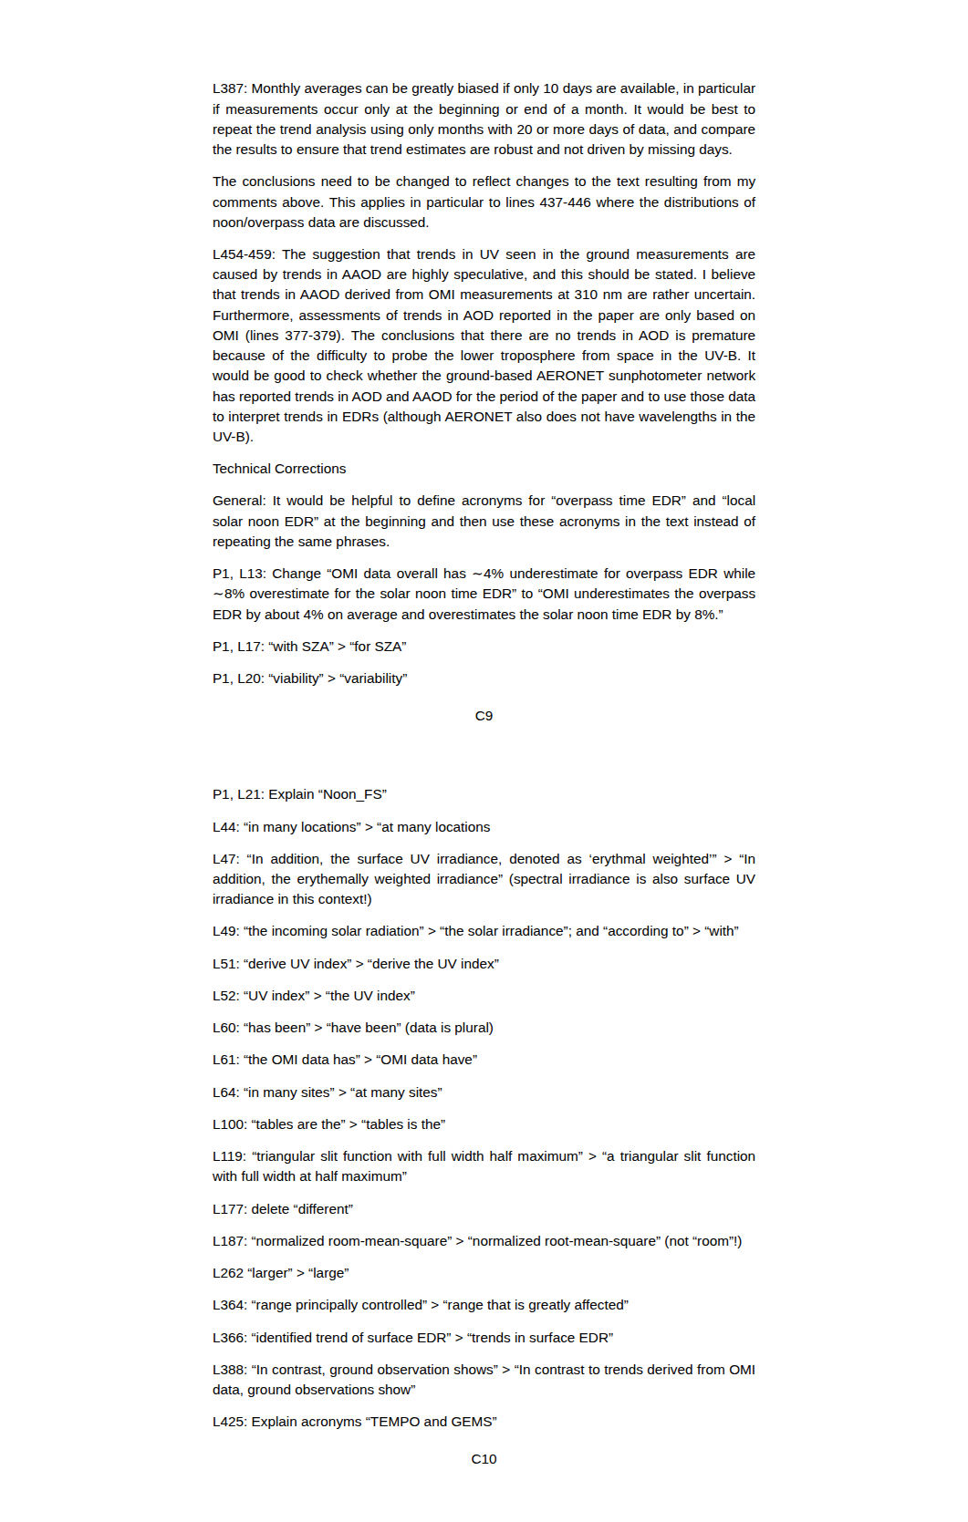L387: Monthly averages can be greatly biased if only 10 days are available, in particular if measurements occur only at the beginning or end of a month. It would be best to repeat the trend analysis using only months with 20 or more days of data, and compare the results to ensure that trend estimates are robust and not driven by missing days.
The conclusions need to be changed to reflect changes to the text resulting from my comments above. This applies in particular to lines 437-446 where the distributions of noon/overpass data are discussed.
L454-459: The suggestion that trends in UV seen in the ground measurements are caused by trends in AAOD are highly speculative, and this should be stated. I believe that trends in AAOD derived from OMI measurements at 310 nm are rather uncertain. Furthermore, assessments of trends in AOD reported in the paper are only based on OMI (lines 377-379). The conclusions that there are no trends in AOD is premature because of the difficulty to probe the lower troposphere from space in the UV-B. It would be good to check whether the ground-based AERONET sunphotometer network has reported trends in AOD and AAOD for the period of the paper and to use those data to interpret trends in EDRs (although AERONET also does not have wavelengths in the UV-B).
Technical Corrections
General: It would be helpful to define acronyms for “overpass time EDR” and “local solar noon EDR” at the beginning and then use these acronyms in the text instead of repeating the same phrases.
P1, L13: Change “OMI data overall has ∼4% underestimate for overpass EDR while ∼8% overestimate for the solar noon time EDR” to “OMI underestimates the overpass EDR by about 4% on average and overestimates the solar noon time EDR by 8%.”
P1, L17: “with SZA” > “for SZA”
P1, L20: “viability” > “variability”
C9
P1, L21: Explain “Noon_FS”
L44: “in many locations” > “at many locations
L47: “In addition, the surface UV irradiance, denoted as ‘erythmal weighted’” > “In addition, the erythemally weighted irradiance” (spectral irradiance is also surface UV irradiance in this context!)
L49: “the incoming solar radiation” > “the solar irradiance”; and “according to” > “with”
L51: “derive UV index” > “derive the UV index”
L52: “UV index” > “the UV index”
L60: “has been” > “have been” (data is plural)
L61: “the OMI data has” > “OMI data have”
L64: “in many sites” > “at many sites”
L100: “tables are the” > “tables is the”
L119: “triangular slit function with full width half maximum” > “a triangular slit function with full width at half maximum”
L177: delete “different”
L187: “normalized room-mean-square” > “normalized root-mean-square” (not “room”!)
L262 “larger” > “large”
L364: “range principally controlled” > “range that is greatly affected”
L366: “identified trend of surface EDR” > “trends in surface EDR”
L388: “In contrast, ground observation shows” > “In contrast to trends derived from OMI data, ground observations show”
L425: Explain acronyms “TEMPO and GEMS”
C10